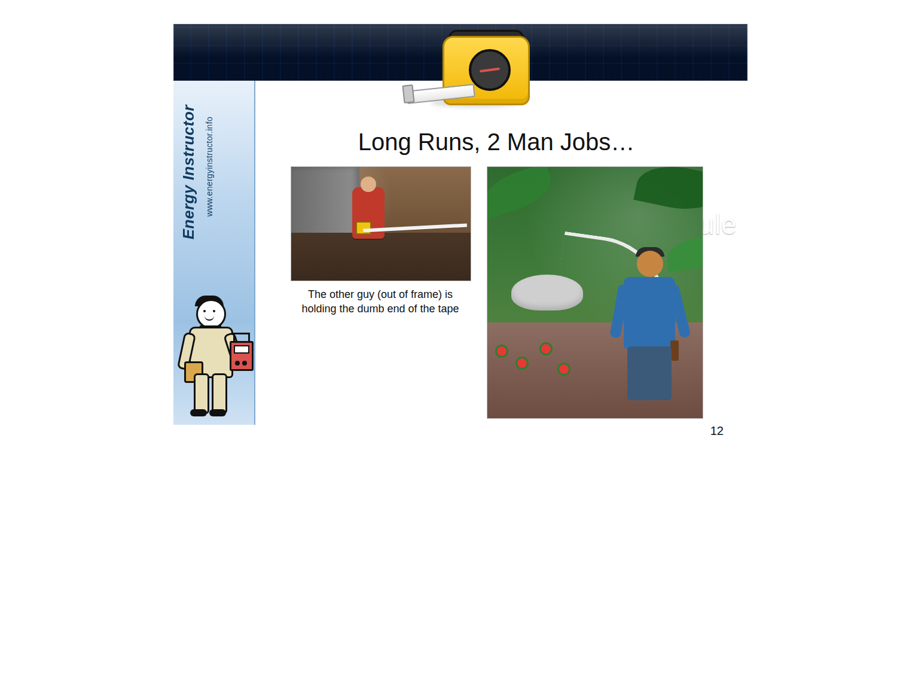Reading a Rule
Energy Instructor
www.energyinstructor.info
Long Runs, 2 Man Jobs…
The other guy (out of frame) is holding the dumb end of the tape
12